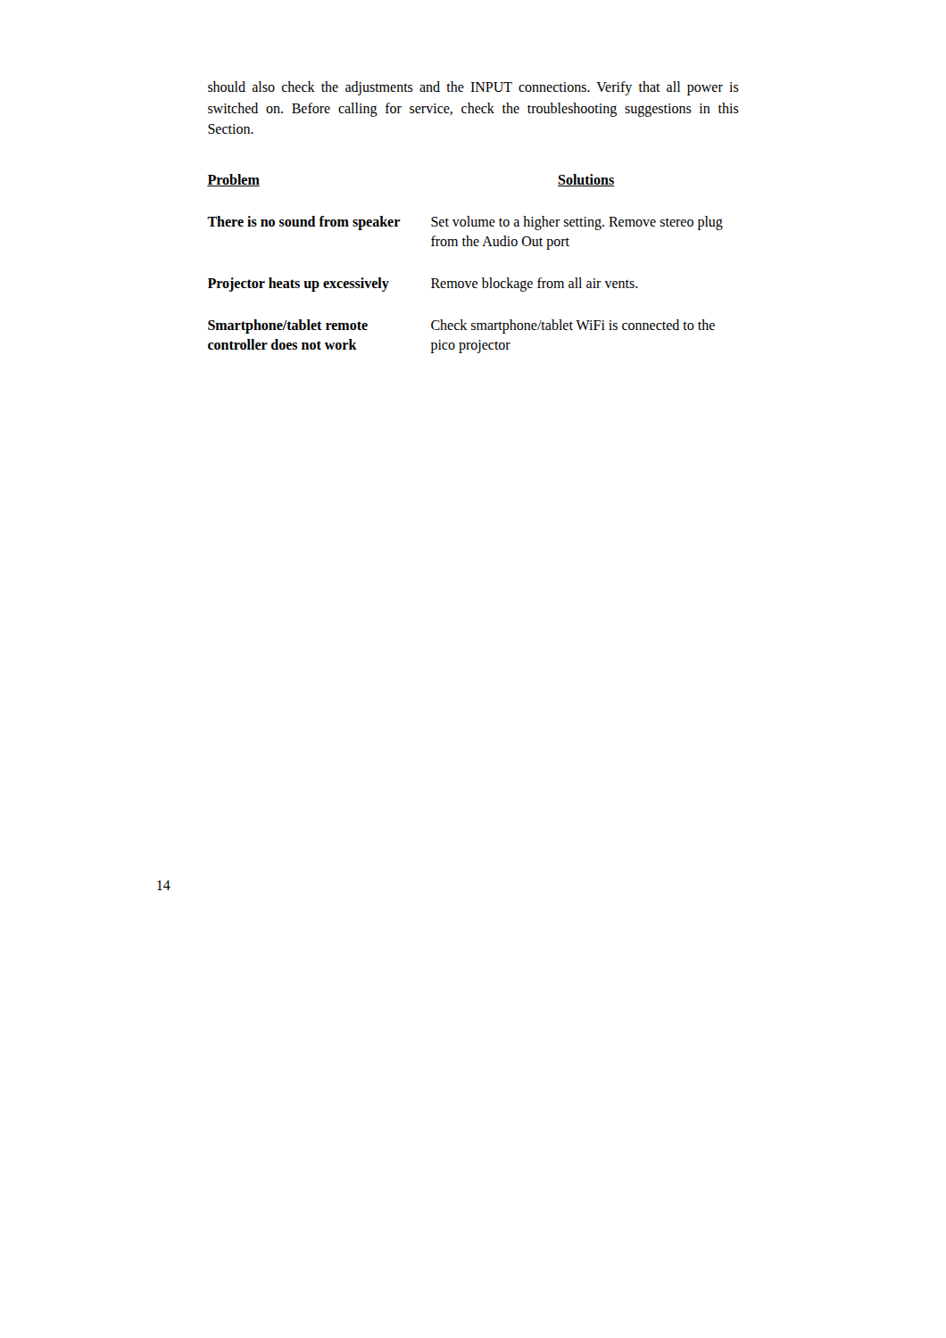should also check the adjustments and the INPUT connections. Verify that all power is switched on. Before calling for service, check the troubleshooting suggestions in this Section.
| Problem | Solutions |
| --- | --- |
| There is no sound from speaker | Set volume to a higher setting. Remove stereo plug from the Audio Out port |
| Projector heats up excessively | Remove blockage from all air vents. |
| Smartphone/tablet remote controller does not work | Check smartphone/tablet WiFi is connected to the pico projector |
14